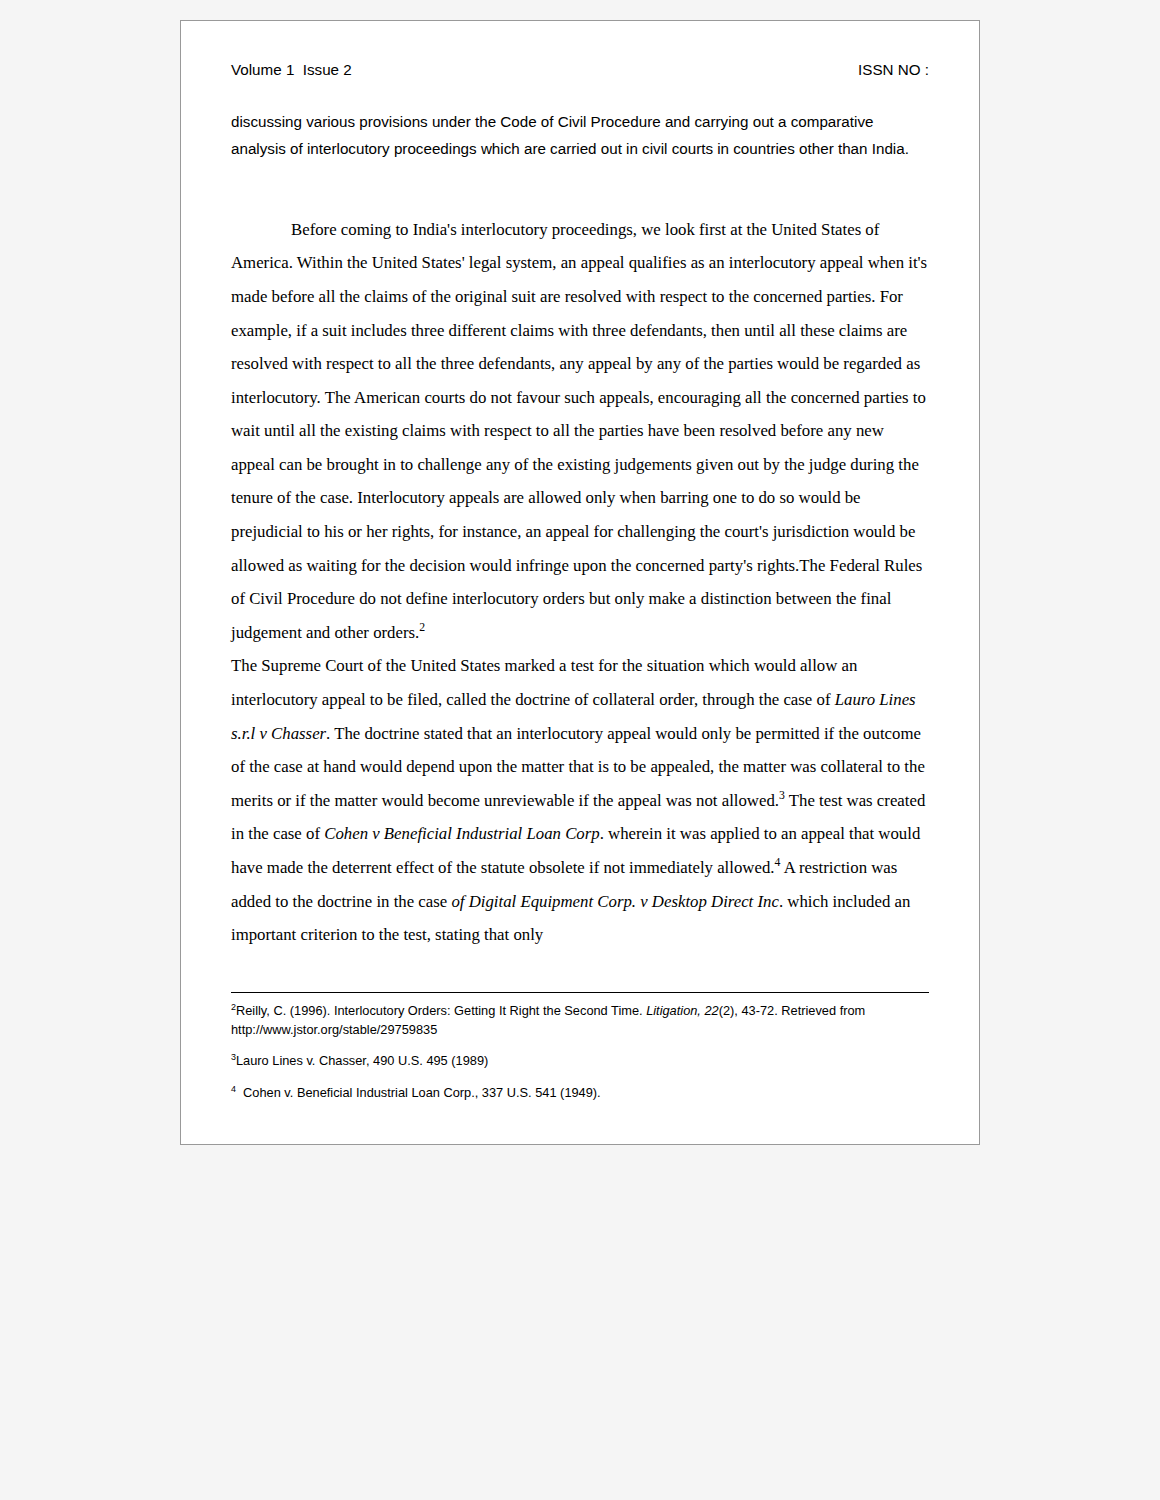Volume 1 Issue 2 ISSN NO :
discussing various provisions under the Code of Civil Procedure and carrying out a comparative analysis of interlocutory proceedings which are carried out in civil courts in countries other than India.
Before coming to India's interlocutory proceedings, we look first at the United States of America. Within the United States' legal system, an appeal qualifies as an interlocutory appeal when it's made before all the claims of the original suit are resolved with respect to the concerned parties. For example, if a suit includes three different claims with three defendants, then until all these claims are resolved with respect to all the three defendants, any appeal by any of the parties would be regarded as interlocutory. The American courts do not favour such appeals, encouraging all the concerned parties to wait until all the existing claims with respect to all the parties have been resolved before any new appeal can be brought in to challenge any of the existing judgements given out by the judge during the tenure of the case. Interlocutory appeals are allowed only when barring one to do so would be prejudicial to his or her rights, for instance, an appeal for challenging the court's jurisdiction would be allowed as waiting for the decision would infringe upon the concerned party's rights.The Federal Rules of Civil Procedure do not define interlocutory orders but only make a distinction between the final judgement and other orders.2
The Supreme Court of the United States marked a test for the situation which would allow an interlocutory appeal to be filed, called the doctrine of collateral order, through the case of Lauro Lines s.r.l v Chasser. The doctrine stated that an interlocutory appeal would only be permitted if the outcome of the case at hand would depend upon the matter that is to be appealed, the matter was collateral to the merits or if the matter would become unreviewable if the appeal was not allowed.3 The test was created in the case of Cohen v Beneficial Industrial Loan Corp. wherein it was applied to an appeal that would have made the deterrent effect of the statute obsolete if not immediately allowed.4 A restriction was added to the doctrine in the case of Digital Equipment Corp. v Desktop Direct Inc. which included an important criterion to the test, stating that only
2Reilly, C. (1996). Interlocutory Orders: Getting It Right the Second Time. Litigation, 22(2), 43-72. Retrieved from http://www.jstor.org/stable/29759835
3Lauro Lines v. Chasser, 490 U.S. 495 (1989)
4 Cohen v. Beneficial Industrial Loan Corp., 337 U.S. 541 (1949).